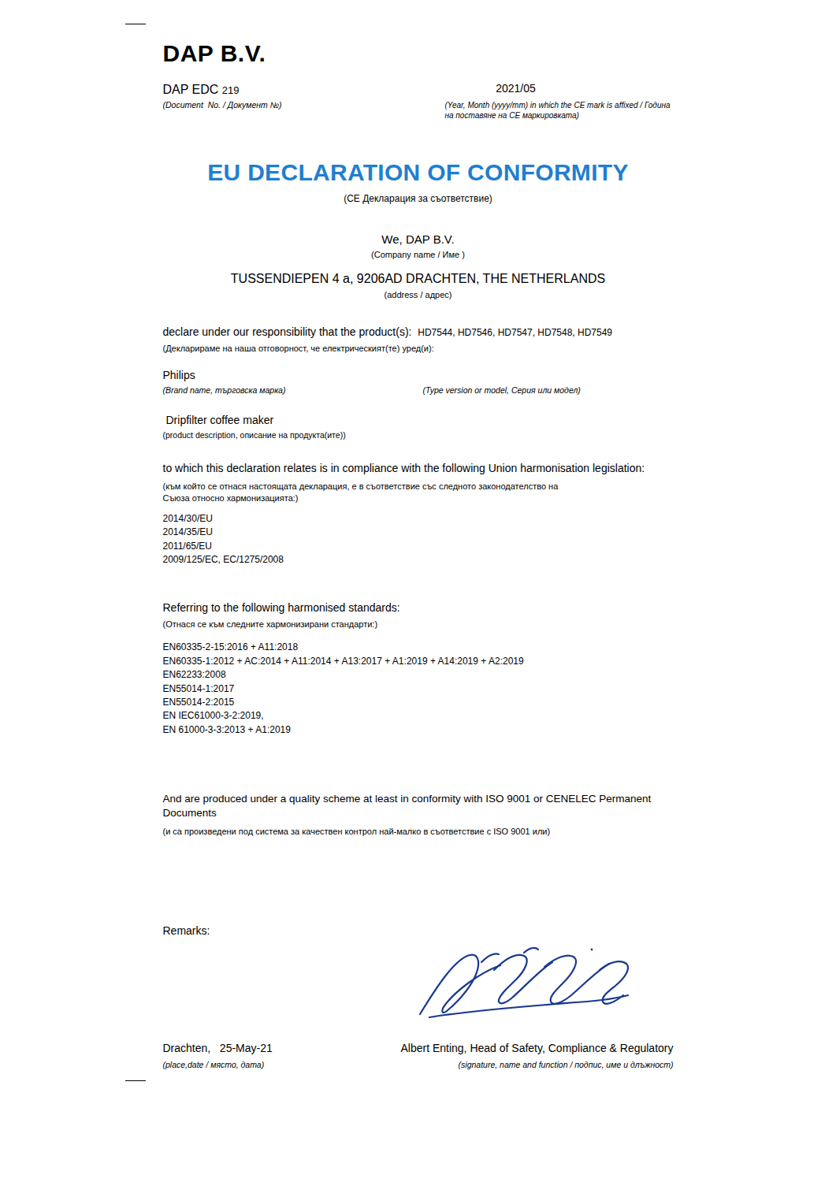DAP B.V.
DAP EDC 219
(Document No. / Документ №)
2021/05
(Year, Month (yyyy/mm) in which the CE mark is affixed / Година на поставяне на CE маркировката)
EU DECLARATION OF CONFORMITY
(CE Декларация за съответствие)
We, DAP B.V.
(Company name / Име )
TUSSENDIEPEN 4 a, 9206AD DRACHTEN, THE NETHERLANDS
(address / адрес)
declare under our responsibility that the product(s): HD7544, HD7546, HD7547, HD7548, HD7549
(Декларираме на наша отговорност, че електрическият(те) уред(и):
Philips
(Brand name, търговска марка)
(Type version or model, Серия или модел)
Dripfilter coffee maker
(product description, описание на продукта(ите))
to which this declaration relates is in compliance with the following Union harmonisation legislation:
(към който се отнася настоящата декларация, е в съответствие със следното законодателство на
Съюза относно хармонизацията:)
2014/30/EU
2014/35/EU
2011/65/EU
2009/125/EC, EC/1275/2008
Referring to the following harmonised standards:
(Отнася се към следните хармонизирани стандарти:)
EN60335-2-15:2016 + A11:2018
EN60335-1:2012 + AC:2014 + A11:2014 + A13:2017 + A1:2019 + A14:2019 + A2:2019
EN62233:2008
EN55014-1:2017
EN55014-2:2015
EN IEC61000-3-2:2019,
EN 61000-3-3:2013 + A1:2019
And are produced under a quality scheme at least in conformity with ISO 9001 or CENELEC Permanent Documents
(и са произведени под система за качествен контрол най-малко в съответствие с ISO 9001 или)
Remarks:
Drachten, 25-May-21
(place,date / място, дата)
Albert Enting, Head of Safety, Compliance & Regulatory
(signature, name and function / подпис, име и длъжност)